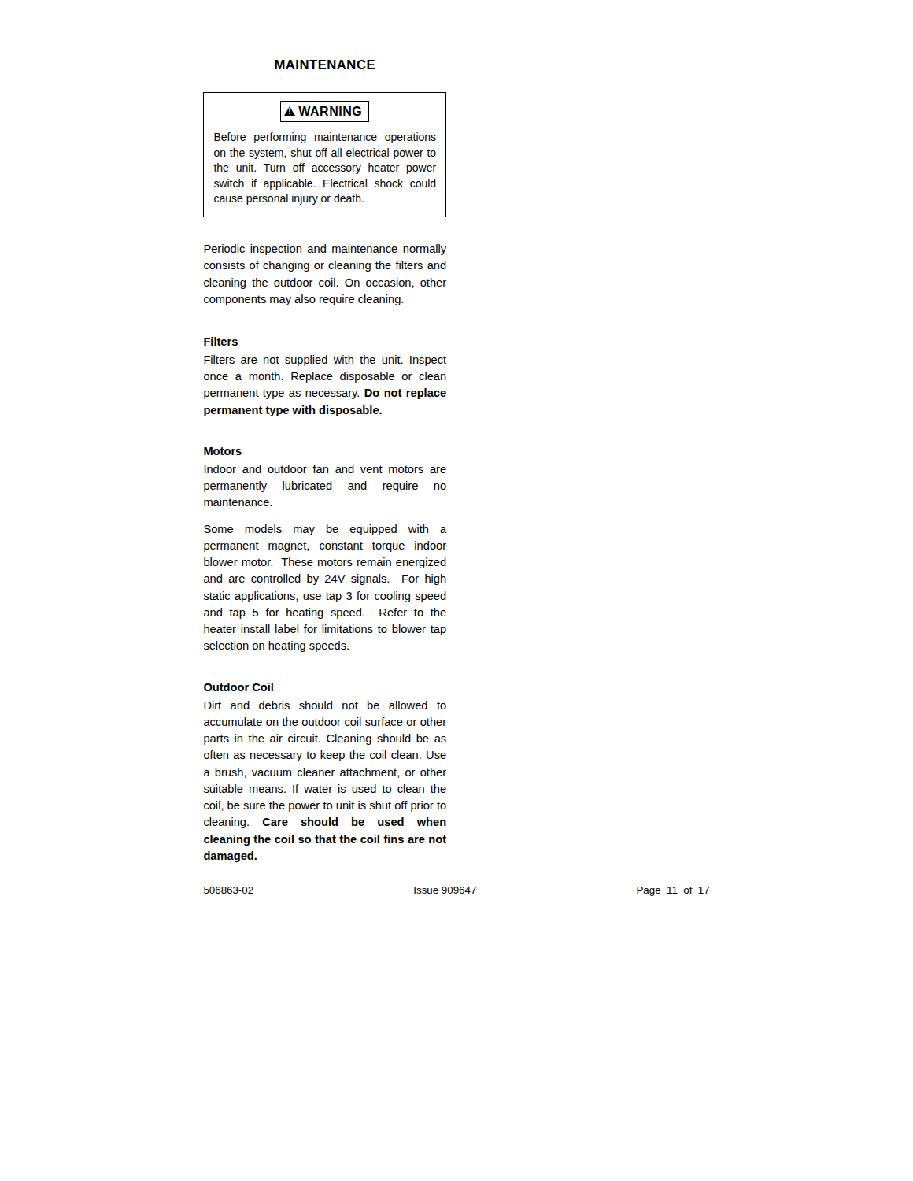MAINTENANCE
WARNING
Before performing maintenance operations on the system, shut off all electrical power to the unit. Turn off accessory heater power switch if applicable. Electrical shock could cause personal injury or death.
Periodic inspection and maintenance normally consists of changing or cleaning the filters and cleaning the outdoor coil. On occasion, other components may also require cleaning.
Filters
Filters are not supplied with the unit. Inspect once a month. Replace disposable or clean permanent type as necessary. Do not replace permanent type with disposable.
Motors
Indoor and outdoor fan and vent motors are permanently lubricated and require no maintenance.
Some models may be equipped with a permanent magnet, constant torque indoor blower motor. These motors remain energized and are controlled by 24V signals. For high static applications, use tap 3 for cooling speed and tap 5 for heating speed. Refer to the heater install label for limitations to blower tap selection on heating speeds.
Outdoor Coil
Dirt and debris should not be allowed to accumulate on the outdoor coil surface or other parts in the air circuit. Cleaning should be as often as necessary to keep the coil clean. Use a brush, vacuum cleaner attachment, or other suitable means. If water is used to clean the coil, be sure the power to unit is shut off prior to cleaning. Care should be used when cleaning the coil so that the coil fins are not damaged.
506863-02
Issue 909647
Page 11 of 17